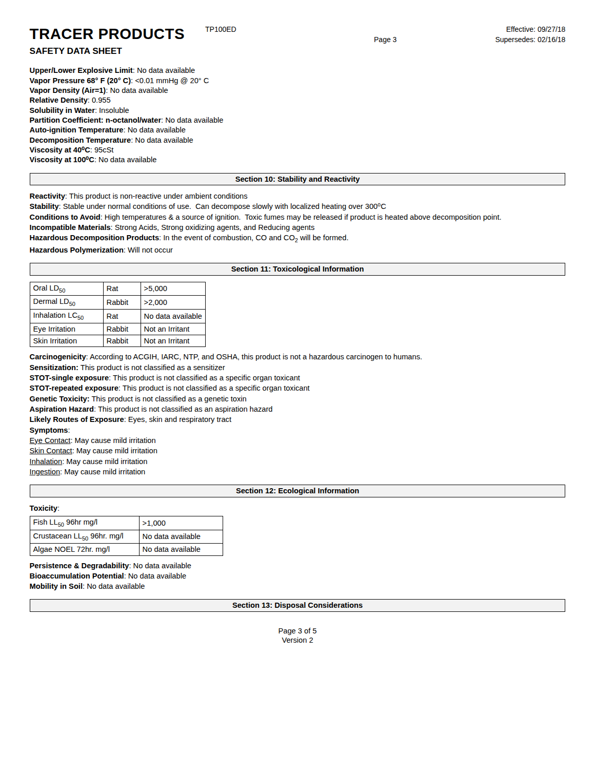TRACER PRODUCTS
SAFETY DATA SHEET
TP100ED
Effective: 09/27/18
Page 3
Supersedes: 02/16/18
Upper/Lower Explosive Limit: No data available
Vapor Pressure 68° F (20° C): <0.01 mmHg @ 20° C
Vapor Density (Air=1): No data available
Relative Density: 0.955
Solubility in Water: Insoluble
Partition Coefficient: n-octanol/water: No data available
Auto-ignition Temperature: No data available
Decomposition Temperature: No data available
Viscosity at 40⁰C: 95cSt
Viscosity at 100⁰C: No data available
Section 10: Stability and Reactivity
Reactivity: This product is non-reactive under ambient conditions
Stability: Stable under normal conditions of use. Can decompose slowly with localized heating over 300⁰C
Conditions to Avoid: High temperatures & a source of ignition. Toxic fumes may be released if product is heated above decomposition point.
Incompatible Materials: Strong Acids, Strong oxidizing agents, and Reducing agents
Hazardous Decomposition Products: In the event of combustion, CO and CO2 will be formed.
Hazardous Polymerization: Will not occur
Section 11: Toxicological Information
| Oral LD 50 | Rat | >5,000 |
| Dermal LD 50 | Rabbit | >2,000 |
| Inhalation LC 50 | Rat | No data available |
| Eye Irritation | Rabbit | Not an Irritant |
| Skin Irritation | Rabbit | Not an Irritant |
Carcinogenicity: According to ACGIH, IARC, NTP, and OSHA, this product is not a hazardous carcinogen to humans.
Sensitization: This product is not classified as a sensitizer
STOT-single exposure: This product is not classified as a specific organ toxicant
STOT-repeated exposure: This product is not classified as a specific organ toxicant
Genetic Toxicity: This product is not classified as a genetic toxin
Aspiration Hazard: This product is not classified as an aspiration hazard
Likely Routes of Exposure: Eyes, skin and respiratory tract
Symptoms:
Eye Contact: May cause mild irritation
Skin Contact: May cause mild irritation
Inhalation: May cause mild irritation
Ingestion: May cause mild irritation
Section 12: Ecological Information
Toxicity:
| Fish LL 50 96hr mg/l | >1,000 |
| Crustacean LL 50 96hr. mg/l | No data available |
| Algae NOEL 72hr. mg/l | No data available |
Persistence & Degradability: No data available
Bioaccumulation Potential: No data available
Mobility in Soil: No data available
Section 13: Disposal Considerations
Page 3 of 5
Version 2